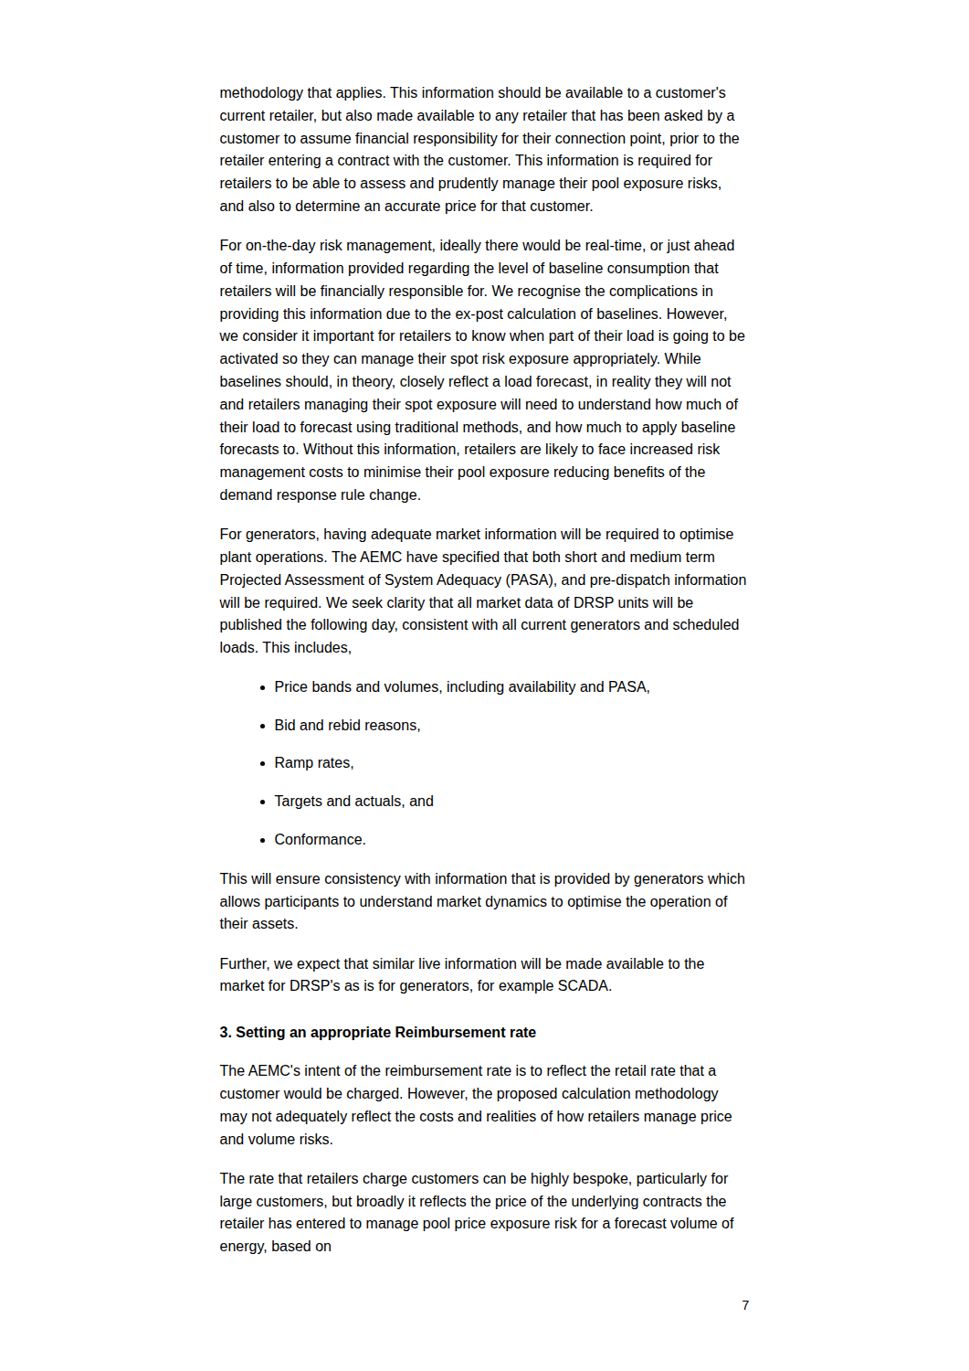methodology that applies. This information should be available to a customer's current retailer, but also made available to any retailer that has been asked by a customer to assume financial responsibility for their connection point, prior to the retailer entering a contract with the customer. This information is required for retailers to be able to assess and prudently manage their pool exposure risks, and also to determine an accurate price for that customer.
For on-the-day risk management, ideally there would be real-time, or just ahead of time, information provided regarding the level of baseline consumption that retailers will be financially responsible for. We recognise the complications in providing this information due to the ex-post calculation of baselines. However, we consider it important for retailers to know when part of their load is going to be activated so they can manage their spot risk exposure appropriately. While baselines should, in theory, closely reflect a load forecast, in reality they will not and retailers managing their spot exposure will need to understand how much of their load to forecast using traditional methods, and how much to apply baseline forecasts to. Without this information, retailers are likely to face increased risk management costs to minimise their pool exposure reducing benefits of the demand response rule change.
For generators, having adequate market information will be required to optimise plant operations. The AEMC have specified that both short and medium term Projected Assessment of System Adequacy (PASA), and pre-dispatch information will be required. We seek clarity that all market data of DRSP units will be published the following day, consistent with all current generators and scheduled loads. This includes,
Price bands and volumes, including availability and PASA,
Bid and rebid reasons,
Ramp rates,
Targets and actuals, and
Conformance.
This will ensure consistency with information that is provided by generators which allows participants to understand market dynamics to optimise the operation of their assets.
Further, we expect that similar live information will be made available to the market for DRSP's as is for generators, for example SCADA.
3. Setting an appropriate Reimbursement rate
The AEMC's intent of the reimbursement rate is to reflect the retail rate that a customer would be charged. However, the proposed calculation methodology may not adequately reflect the costs and realities of how retailers manage price and volume risks.
The rate that retailers charge customers can be highly bespoke, particularly for large customers, but broadly it reflects the price of the underlying contracts the retailer has entered to manage pool price exposure risk for a forecast volume of energy, based on
7